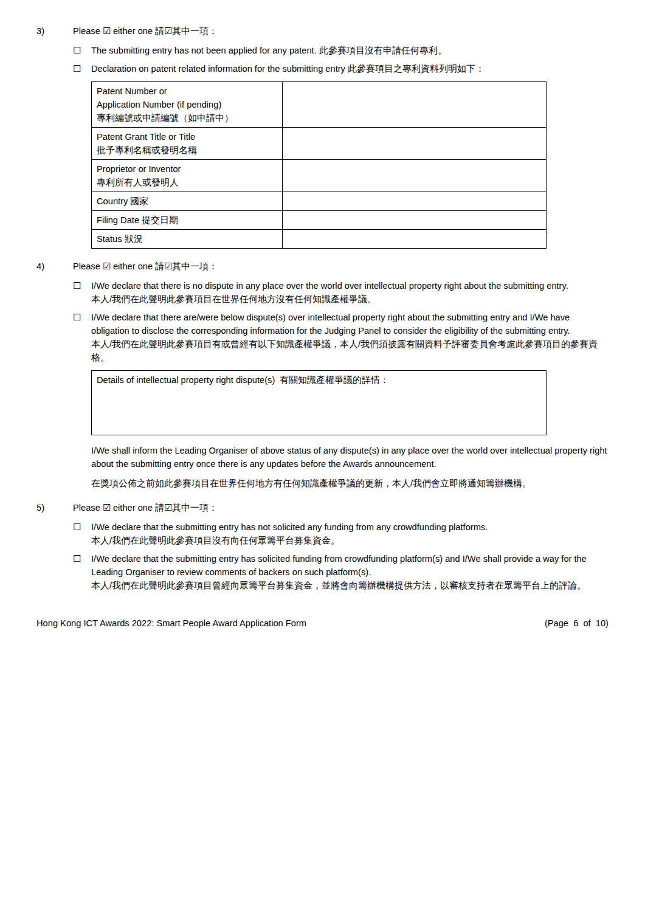3) Please ☑ either one 請☑其中一項：
☐The submitting entry has not been applied for any patent. 此參賽項目沒有申請任何專利。
☐Declaration on patent related information for the submitting entry 此參賽項目之專利資料列明如下：
| Patent Number or Application Number (if pending) 專利編號或申請編號（如申請中） | |
| Patent Grant Title or Title 批予專利名稱或發明名稱 | |
| Proprietor or Inventor 專利所有人或發明人 | |
| Country 國家 | |
| Filing Date 提交日期 | |
| Status 狀況 | |
4) Please ☑ either one 請☑其中一項：
☐I/We declare that there is no dispute in any place over the world over intellectual property right about the submitting entry.
本人/我們在此聲明此參賽項目在世界任何地方沒有任何知識產權爭議。
☐I/We declare that there are/were below dispute(s) over intellectual property right about the submitting entry and I/We have obligation to disclose the corresponding information for the Judging Panel to consider the eligibility of the submitting entry.
本人/我們在此聲明此參賽項目有或曾經有以下知識產權爭議，本人/我們須披露有關資料予評審委員會考慮此參賽項目的參賽資格。
| Details of intellectual property right dispute(s) 有關知識產權爭議的詳情： |
I/We shall inform the Leading Organiser of above status of any dispute(s) in any place over the world over intellectual property right about the submitting entry once there is any updates before the Awards announcement.
在獎項公佈之前如此參賽項目在世界任何地方有任何知識產權爭議的更新，本人/我們會立即將通知籌辦機構。
5) Please ☑ either one 請☑其中一項：
☐I/We declare that the submitting entry has not solicited any funding from any crowdfunding platforms.
本人/我們在此聲明此參賽項目沒有向任何眾籌平台募集資金。
☐I/We declare that the submitting entry has solicited funding from crowdfunding platform(s) and I/We shall provide a way for the Leading Organiser to review comments of backers on such platform(s).
本人/我們在此聲明此參賽項目曾經向眾籌平台募集資金，並將會向籌辦機構提供方法，以審核支持者在眾籌平台上的評論。
Hong Kong ICT Awards 2022: Smart People Award Application Form (Page 6 of 10)